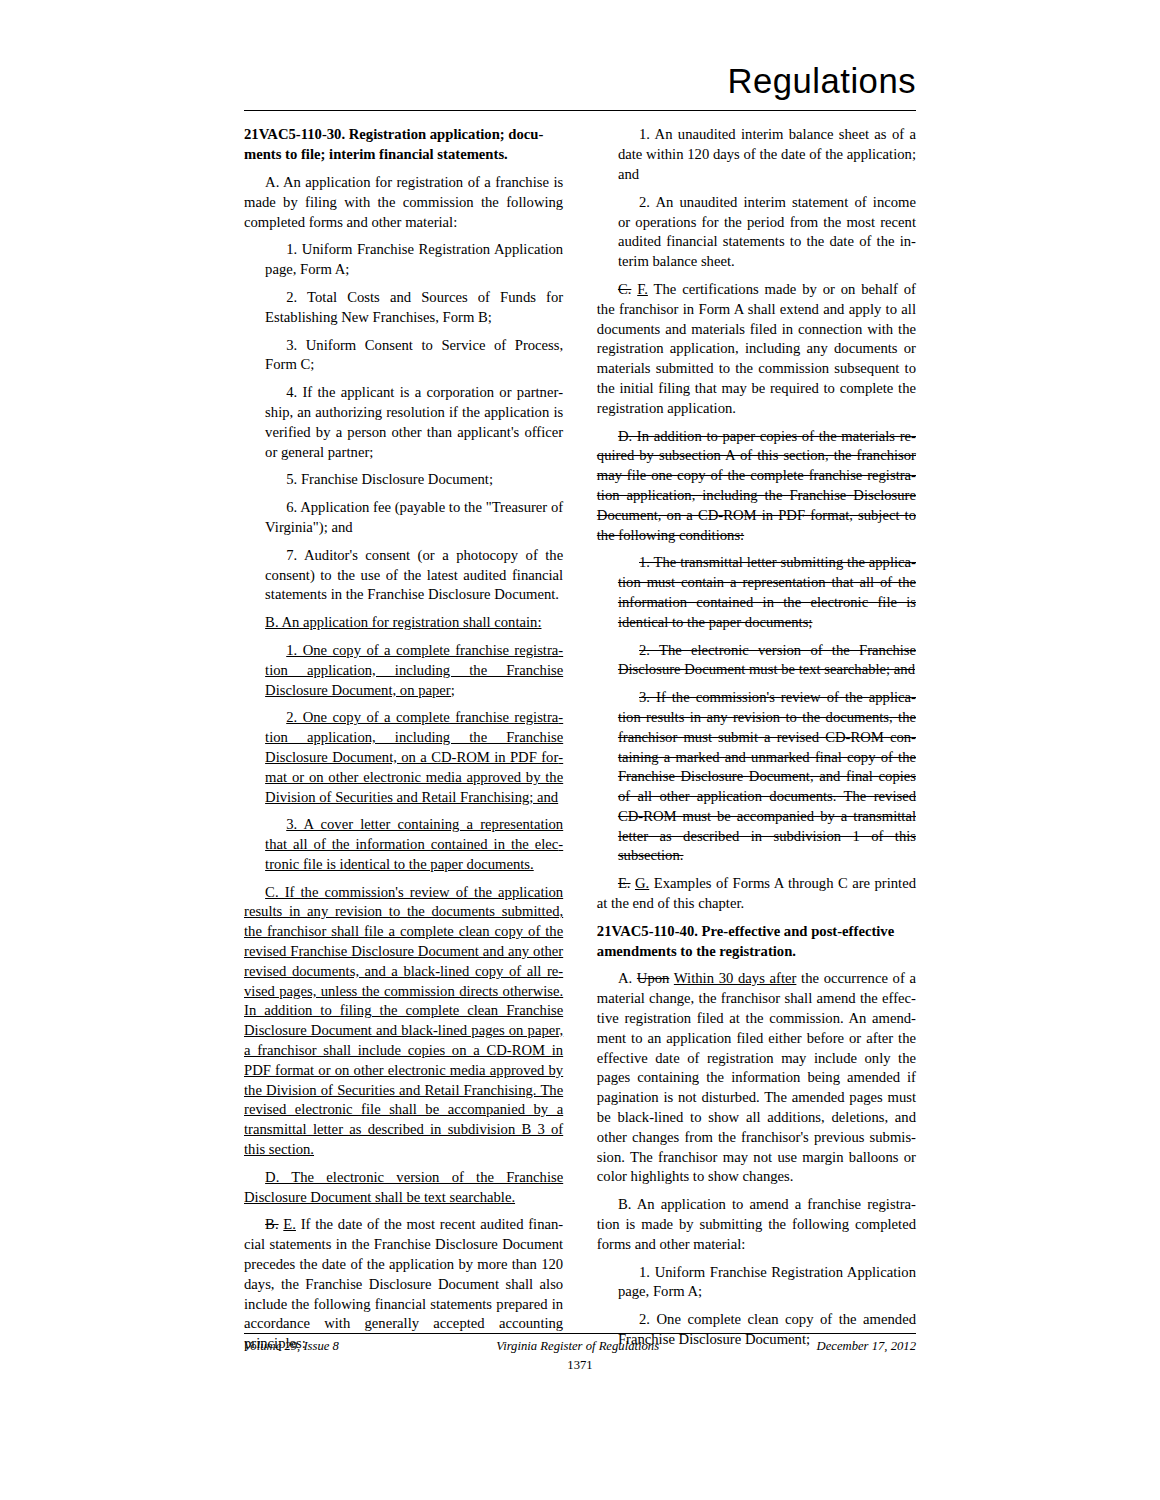Regulations
21VAC5-110-30. Registration application; documents to file; interim financial statements.
A. An application for registration of a franchise is made by filing with the commission the following completed forms and other material:
1. Uniform Franchise Registration Application page, Form A;
2. Total Costs and Sources of Funds for Establishing New Franchises, Form B;
3. Uniform Consent to Service of Process, Form C;
4. If the applicant is a corporation or partnership, an authorizing resolution if the application is verified by a person other than applicant's officer or general partner;
5. Franchise Disclosure Document;
6. Application fee (payable to the "Treasurer of Virginia"); and
7. Auditor's consent (or a photocopy of the consent) to the use of the latest audited financial statements in the Franchise Disclosure Document.
B. An application for registration shall contain:
1. One copy of a complete franchise registration application, including the Franchise Disclosure Document, on paper;
2. One copy of a complete franchise registration application, including the Franchise Disclosure Document, on a CD-ROM in PDF format or on other electronic media approved by the Division of Securities and Retail Franchising; and
3. A cover letter containing a representation that all of the information contained in the electronic file is identical to the paper documents.
C. If the commission's review of the application results in any revision to the documents submitted, the franchisor shall file a complete clean copy of the revised Franchise Disclosure Document and any other revised documents, and a black-lined copy of all revised pages, unless the commission directs otherwise. In addition to filing the complete clean Franchise Disclosure Document and black-lined pages on paper, a franchisor shall include copies on a CD-ROM in PDF format or on other electronic media approved by the Division of Securities and Retail Franchising. The revised electronic file shall be accompanied by a transmittal letter as described in subdivision B 3 of this section.
D. The electronic version of the Franchise Disclosure Document shall be text searchable.
B. E. If the date of the most recent audited financial statements in the Franchise Disclosure Document precedes the date of the application by more than 120 days, the Franchise Disclosure Document shall also include the following financial statements prepared in accordance with generally accepted accounting principles:
1. An unaudited interim balance sheet as of a date within 120 days of the date of the application; and
2. An unaudited interim statement of income or operations for the period from the most recent audited financial statements to the date of the interim balance sheet.
C. F. The certifications made by or on behalf of the franchisor in Form A shall extend and apply to all documents and materials filed in connection with the registration application, including any documents or materials submitted to the commission subsequent to the initial filing that may be required to complete the registration application.
D. In addition to paper copies of the materials required by subsection A of this section, the franchisor may file one copy of the complete franchise registration application, including the Franchise Disclosure Document, on a CD-ROM in PDF format, subject to the following conditions:
1. The transmittal letter submitting the application must contain a representation that all of the information contained in the electronic file is identical to the paper documents;
2. The electronic version of the Franchise Disclosure Document must be text searchable; and
3. If the commission's review of the application results in any revision to the documents, the franchisor must submit a revised CD-ROM containing a marked and unmarked final copy of the Franchise Disclosure Document, and final copies of all other application documents. The revised CD-ROM must be accompanied by a transmittal letter as described in subdivision 1 of this subsection.
E. G. Examples of Forms A through C are printed at the end of this chapter.
21VAC5-110-40. Pre-effective and post-effective amendments to the registration.
A. Upon Within 30 days after the occurrence of a material change, the franchisor shall amend the effective registration filed at the commission. An amendment to an application filed either before or after the effective date of registration may include only the pages containing the information being amended if pagination is not disturbed. The amended pages must be black-lined to show all additions, deletions, and other changes from the franchisor's previous submission. The franchisor may not use margin balloons or color highlights to show changes.
B. An application to amend a franchise registration is made by submitting the following completed forms and other material:
1. Uniform Franchise Registration Application page, Form A;
2. One complete clean copy of the amended Franchise Disclosure Document;
Volume 29, Issue 8 Virginia Register of Regulations December 17, 2012
1371